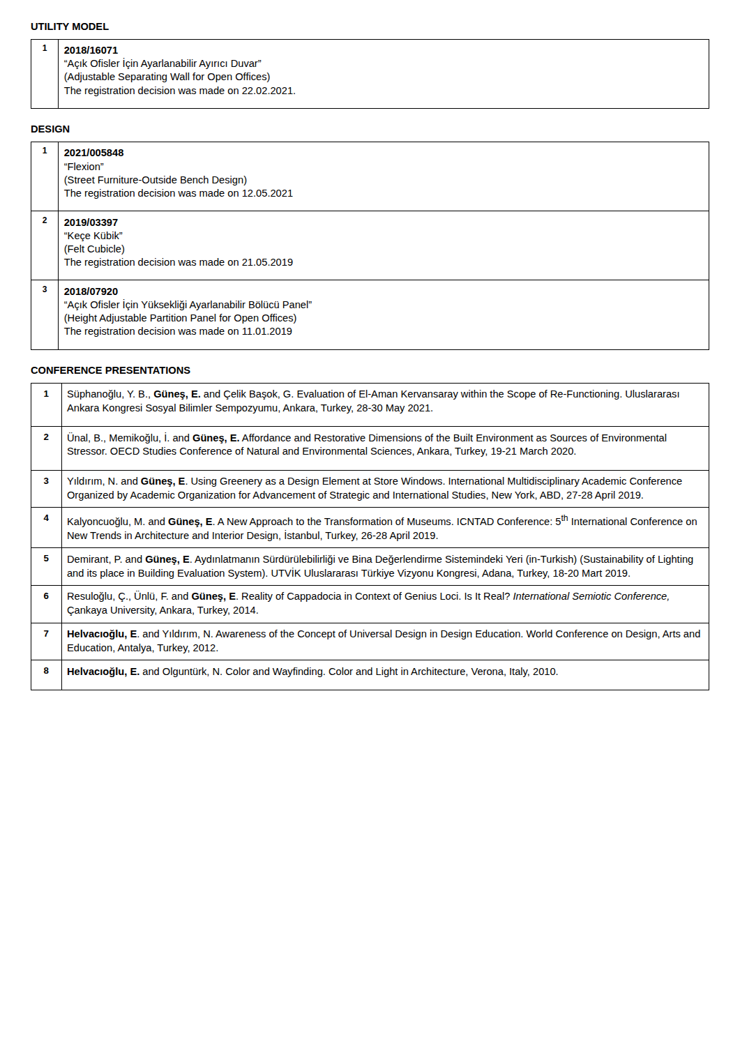Utility Model
| 1 | 2018/16071 “Açık Ofisler İçin Ayarlanabilir Ayırıcı Duvar” (Adjustable Separating Wall for Open Offices) The registration decision was made on 22.02.2021. |
Design
| 1 | 2021/005848 “Flexion” (Street Furniture-Outside Bench Design) The registration decision was made on 12.05.2021 |
| 2 | 2019/03397 “Keçe Kübik” (Felt Cubicle) The registration decision was made on 21.05.2019 |
| 3 | 2018/07920 “Açık Ofisler İçin Yüksekliği Ayarlanabilir Bölücü Panel” (Height Adjustable Partition Panel for Open Offices) The registration decision was made on 11.01.2019 |
Conference Presentations
| 1 | Süphanoğlu, Y. B., Güneş, E. and Çelik Başok, G. Evaluation of El-Aman Kervansaray within the Scope of Re-Functioning. Uluslararası Ankara Kongresi Sosyal Bilimler Sempozyumu, Ankara, Turkey, 28-30 May 2021. |
| 2 | Ünal, B., Memikoğlu, İ. and Güneş, E. Affordance and Restorative Dimensions of the Built Environment as Sources of Environmental Stressor. OECD Studies Conference of Natural and Environmental Sciences, Ankara, Turkey, 19-21 March 2020. |
| 3 | Yıldırım, N. and Güneş, E . Using Greenery as a Design Element at Store Windows. International Multidisciplinary Academic Conference Organized by Academic Organization for Advancement of Strategic and International Studies, New York, ABD, 27-28 April 2019. |
| 4 | Kalyoncuoğlu, M. and Güneş, E . A New Approach to the Transformation of Museums. ICNTAD Conference: 5 th International Conference on New Trends in Architecture and Interior Design, İstanbul, Turkey, 26-28 April 2019. |
| 5 | Demirant, P. and Güneş, E . Aydınlatmanın Sürdürülebilirliği ve Bina Değerlendirme Sistemindeki Yeri (in-Turkish) (Sustainability of Lighting and its place in Building Evaluation System). UTVİK Uluslararası Türkiye Vizyonu Kongresi, Adana, Turkey, 18-20 Mart 2019. |
| 6 | Resuloğlu, Ç., Ünlü, F. and Güneş, E . Reality of Cappadocia in Context of Genius Loci. Is It Real? International Semiotic Conference, Çankaya University, Ankara, Turkey, 2014. |
| 7 | Helvacıoğlu, E . and Yıldırım, N. Awareness of the Concept of Universal Design in Design Education. World Conference on Design, Arts and Education, Antalya, Turkey, 2012. |
| 8 | Helvacıoğlu, E. and Olguntürk, N. Color and Wayfinding. Color and Light in Architecture, Verona, Italy, 2010. |